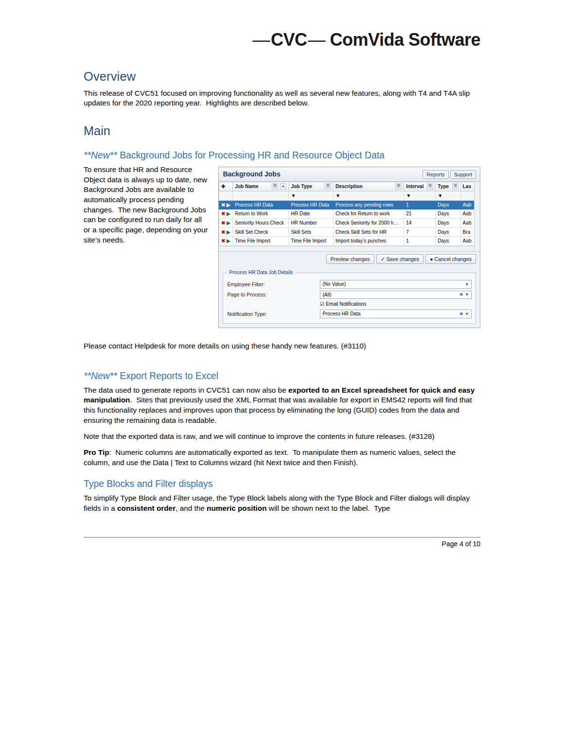—CVC— ComVida Software
Overview
This release of CVC51 focused on improving functionality as well as several new features, along with T4 and T4A slip updates for the 2020 reporting year. Highlights are described below.
Main
**New** Background Jobs for Processing HR and Resource Object Data
Background Jobs Reports Support
| ✚ | Job Name ▲ ☰ | Job Type ☰ | Description ☰ | Interval ☰ | Type ☰ | Las |
| --- | --- | --- | --- | --- | --- | --- |
| | | ▼ | ▼ | ▼ | ▼ | |
| ✖ ▶ | Process HR Data | Process HR Data | Process any pending rows | 1 | Days | Aab |
| ✖ ▶ | Return to Work | HR Date | Check for Return to work | 21 | Days | Aab |
| ✖ ▶ | Seniority Hours Check | HR Number | Check Seniority for 2000 h… | 14 | Days | Aab |
| ✖ ▶ | Skill Set Check | Skill Sets | Check Skill Sets for HR | 7 | Days | Bra |
| ✖ ▶ | Time File Import | Time File Import | Import today’s punches | 1 | Days | Aab |
Preview changes✓ Save changes● Cancel changes
Process HR Data Job Details
Employee Filter:
(No Value)▼
Page to Process:
(All)✖ ▼
☑ Email Notifications
Notification Type:
Process HR Data✖ ▼
To ensure that HR and Resource Object data is always up to date, new Background Jobs are available to automatically process pending changes. The new Background Jobs can be configured to run daily for all or a specific page, depending on your site’s needs.
Please contact Helpdesk for more details on using these handy new features. (#3110)
**New** Export Reports to Excel
The data used to generate reports in CVC51 can now also be exported to an Excel spreadsheet for quick and easy manipulation. Sites that previously used the XML Format that was available for export in EMS42 reports will find that this functionality replaces and improves upon that process by eliminating the long (GUID) codes from the data and ensuring the remaining data is readable.
Note that the exported data is raw, and we will continue to improve the contents in future releases. (#3128)
Pro Tip: Numeric columns are automatically exported as text. To manipulate them as numeric values, select the column, and use the Data | Text to Columns wizard (hit Next twice and then Finish).
Type Blocks and Filter displays
To simplify Type Block and Filter usage, the Type Block labels along with the Type Block and Filter dialogs will display fields in a consistent order, and the numeric position will be shown next to the label. Type
Page 4 of 10